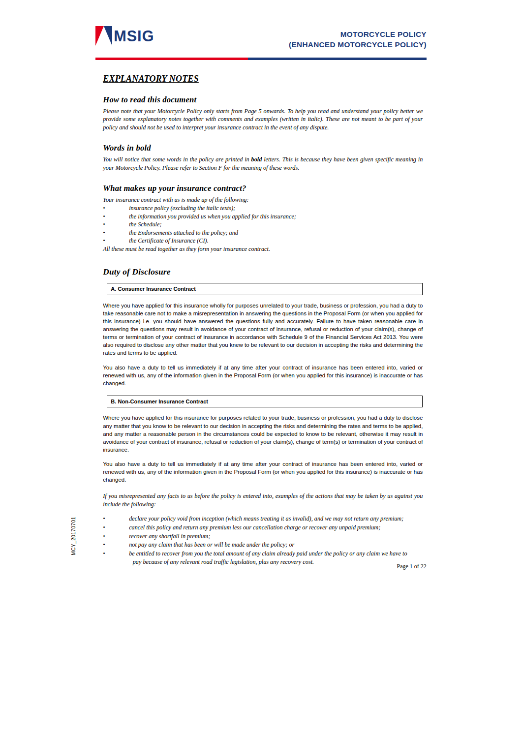MSIG
MOTORCYCLE POLICY
(ENHANCED MOTORCYCLE POLICY)
EXPLANATORY NOTES
How to read this document
Please note that your Motorcycle Policy only starts from Page 5 onwards. To help you read and understand your policy better we provide some explanatory notes together with comments and examples (written in italic). These are not meant to be part of your policy and should not be used to interpret your insurance contract in the event of any dispute.
Words in bold
You will notice that some words in the policy are printed in bold letters. This is because they have been given specific meaning in your Motorcycle Policy. Please refer to Section F for the meaning of these words.
What makes up your insurance contract?
Your insurance contract with us is made up of the following:
insurance policy (excluding the italic texts);
the information you provided us when you applied for this insurance;
the Schedule;
the Endorsements attached to the policy; and
the Certificate of Insurance (CI).
All these must be read together as they form your insurance contract.
Duty of Disclosure
A. Consumer Insurance Contract
Where you have applied for this insurance wholly for purposes unrelated to your trade, business or profession, you had a duty to take reasonable care not to make a misrepresentation in answering the questions in the Proposal Form (or when you applied for this insurance) i.e. you should have answered the questions fully and accurately. Failure to have taken reasonable care in answering the questions may result in avoidance of your contract of insurance, refusal or reduction of your claim(s), change of terms or termination of your contract of insurance in accordance with Schedule 9 of the Financial Services Act 2013. You were also required to disclose any other matter that you knew to be relevant to our decision in accepting the risks and determining the rates and terms to be applied.
You also have a duty to tell us immediately if at any time after your contract of insurance has been entered into, varied or renewed with us, any of the information given in the Proposal Form (or when you applied for this insurance) is inaccurate or has changed.
B. Non-Consumer Insurance Contract
Where you have applied for this insurance for purposes related to your trade, business or profession, you had a duty to disclose any matter that you know to be relevant to our decision in accepting the risks and determining the rates and terms to be applied, and any matter a reasonable person in the circumstances could be expected to know to be relevant, otherwise it may result in avoidance of your contract of insurance, refusal or reduction of your claim(s), change of term(s) or termination of your contract of insurance.
You also have a duty to tell us immediately if at any time after your contract of insurance has been entered into, varied or renewed with us, any of the information given in the Proposal Form (or when you applied for this insurance) is inaccurate or has changed.
If you misrepresented any facts to us before the policy is entered into, examples of the actions that may be taken by us against you include the following:
declare your policy void from inception (which means treating it as invalid), and we may not return any premium;
cancel this policy and return any premium less our cancellation charge or recover any unpaid premium;
recover any shortfall in premium;
not pay any claim that has been or will be made under the policy; or
be entitled to recover from you the total amount of any claim already paid under the policy or any claim we have topay because of any relevant road traffic legislation, plus any recovery cost.
MCY_20170701
Page 1 of 22